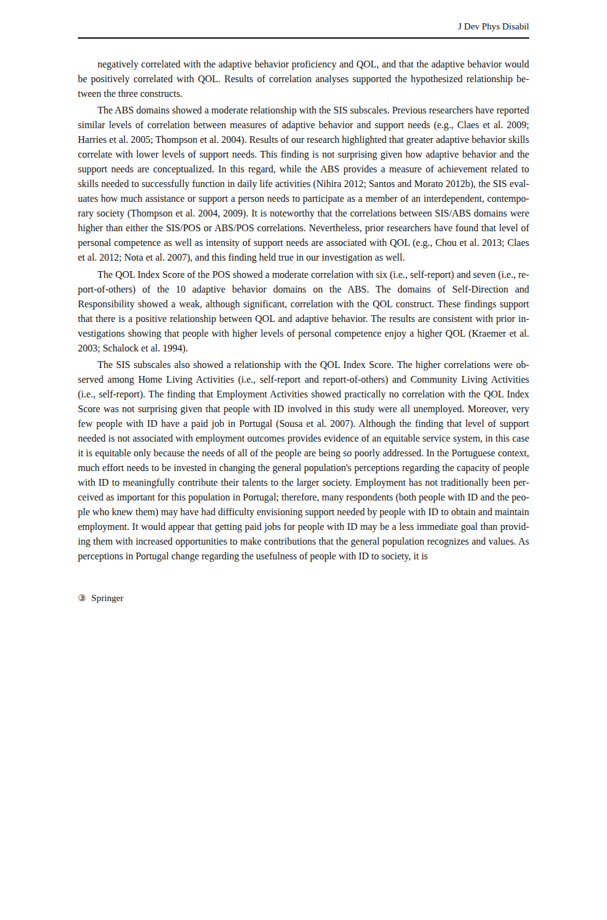J Dev Phys Disabil
negatively correlated with the adaptive behavior proficiency and QOL, and that the adaptive behavior would be positively correlated with QOL. Results of correlation analyses supported the hypothesized relationship between the three constructs.
The ABS domains showed a moderate relationship with the SIS subscales. Previous researchers have reported similar levels of correlation between measures of adaptive behavior and support needs (e.g., Claes et al. 2009; Harries et al. 2005; Thompson et al. 2004). Results of our research highlighted that greater adaptive behavior skills correlate with lower levels of support needs. This finding is not surprising given how adaptive behavior and the support needs are conceptualized. In this regard, while the ABS provides a measure of achievement related to skills needed to successfully function in daily life activities (Nihira 2012; Santos and Morato 2012b), the SIS evaluates how much assistance or support a person needs to participate as a member of an interdependent, contemporary society (Thompson et al. 2004, 2009). It is noteworthy that the correlations between SIS/ABS domains were higher than either the SIS/POS or ABS/POS correlations. Nevertheless, prior researchers have found that level of personal competence as well as intensity of support needs are associated with QOL (e.g., Chou et al. 2013; Claes et al. 2012; Nota et al. 2007), and this finding held true in our investigation as well.
The QOL Index Score of the POS showed a moderate correlation with six (i.e., self-report) and seven (i.e., report-of-others) of the 10 adaptive behavior domains on the ABS. The domains of Self-Direction and Responsibility showed a weak, although significant, correlation with the QOL construct. These findings support that there is a positive relationship between QOL and adaptive behavior. The results are consistent with prior investigations showing that people with higher levels of personal competence enjoy a higher QOL (Kraemer et al. 2003; Schalock et al. 1994).
The SIS subscales also showed a relationship with the QOL Index Score. The higher correlations were observed among Home Living Activities (i.e., self-report and report-of-others) and Community Living Activities (i.e., self-report). The finding that Employment Activities showed practically no correlation with the QOL Index Score was not surprising given that people with ID involved in this study were all unemployed. Moreover, very few people with ID have a paid job in Portugal (Sousa et al. 2007). Although the finding that level of support needed is not associated with employment outcomes provides evidence of an equitable service system, in this case it is equitable only because the needs of all of the people are being so poorly addressed. In the Portuguese context, much effort needs to be invested in changing the general population's perceptions regarding the capacity of people with ID to meaningfully contribute their talents to the larger society. Employment has not traditionally been perceived as important for this population in Portugal; therefore, many respondents (both people with ID and the people who knew them) may have had difficulty envisioning support needed by people with ID to obtain and maintain employment. It would appear that getting paid jobs for people with ID may be a less immediate goal than providing them with increased opportunities to make contributions that the general population recognizes and values. As perceptions in Portugal change regarding the usefulness of people with ID to society, it is
③ Springer